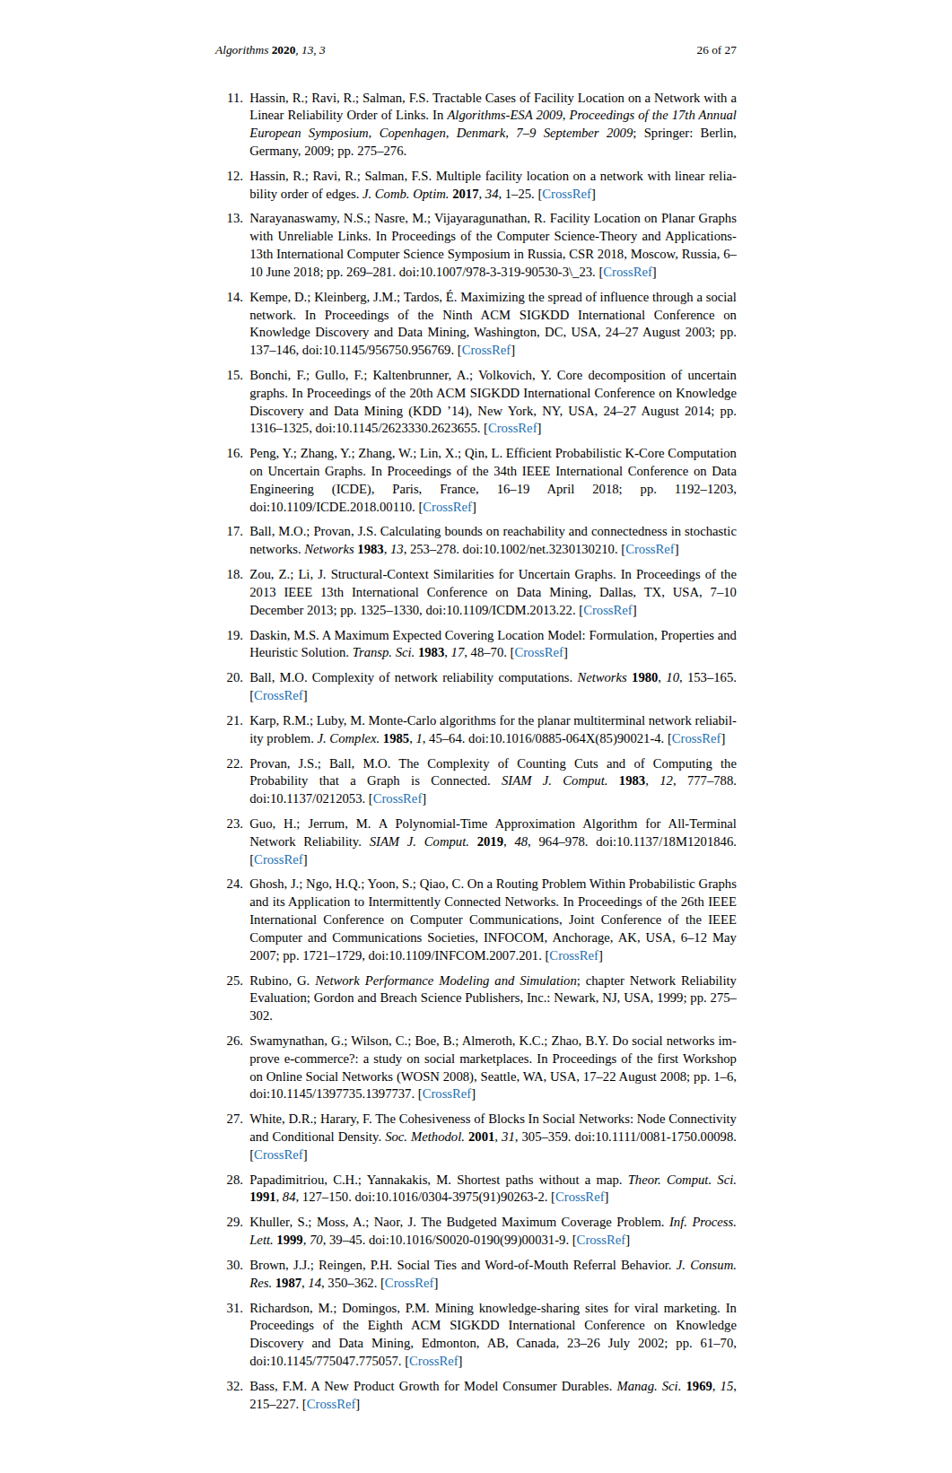Algorithms 2020, 13, 3
26 of 27
Hassin, R.; Ravi, R.; Salman, F.S. Tractable Cases of Facility Location on a Network with a Linear Reliability Order of Links. In Algorithms-ESA 2009, Proceedings of the 17th Annual European Symposium, Copenhagen, Denmark, 7–9 September 2009; Springer: Berlin, Germany, 2009; pp. 275–276.
Hassin, R.; Ravi, R.; Salman, F.S. Multiple facility location on a network with linear reliability order of edges. J. Comb. Optim. 2017, 34, 1–25. [CrossRef]
Narayanaswamy, N.S.; Nasre, M.; Vijayaragunathan, R. Facility Location on Planar Graphs with Unreliable Links. In Proceedings of the Computer Science-Theory and Applications-13th International Computer Science Symposium in Russia, CSR 2018, Moscow, Russia, 6–10 June 2018; pp. 269–281. doi:10.1007/978-3-319-90530-3\_23. [CrossRef]
Kempe, D.; Kleinberg, J.M.; Tardos, É. Maximizing the spread of influence through a social network. In Proceedings of the Ninth ACM SIGKDD International Conference on Knowledge Discovery and Data Mining, Washington, DC, USA, 24–27 August 2003; pp. 137–146, doi:10.1145/956750.956769. [CrossRef]
Bonchi, F.; Gullo, F.; Kaltenbrunner, A.; Volkovich, Y. Core decomposition of uncertain graphs. In Proceedings of the 20th ACM SIGKDD International Conference on Knowledge Discovery and Data Mining (KDD ’14), New York, NY, USA, 24–27 August 2014; pp. 1316–1325, doi:10.1145/2623330.2623655. [CrossRef]
Peng, Y.; Zhang, Y.; Zhang, W.; Lin, X.; Qin, L. Efficient Probabilistic K-Core Computation on Uncertain Graphs. In Proceedings of the 34th IEEE International Conference on Data Engineering (ICDE), Paris, France, 16–19 April 2018; pp. 1192–1203, doi:10.1109/ICDE.2018.00110. [CrossRef]
Ball, M.O.; Provan, J.S. Calculating bounds on reachability and connectedness in stochastic networks. Networks 1983, 13, 253–278. doi:10.1002/net.3230130210. [CrossRef]
Zou, Z.; Li, J. Structural-Context Similarities for Uncertain Graphs. In Proceedings of the 2013 IEEE 13th International Conference on Data Mining, Dallas, TX, USA, 7–10 December 2013; pp. 1325–1330, doi:10.1109/ICDM.2013.22. [CrossRef]
Daskin, M.S. A Maximum Expected Covering Location Model: Formulation, Properties and Heuristic Solution. Transp. Sci. 1983, 17, 48–70. [CrossRef]
Ball, M.O. Complexity of network reliability computations. Networks 1980, 10, 153–165. [CrossRef]
Karp, R.M.; Luby, M. Monte-Carlo algorithms for the planar multiterminal network reliability problem. J. Complex. 1985, 1, 45–64. doi:10.1016/0885-064X(85)90021-4. [CrossRef]
Provan, J.S.; Ball, M.O. The Complexity of Counting Cuts and of Computing the Probability that a Graph is Connected. SIAM J. Comput. 1983, 12, 777–788. doi:10.1137/0212053. [CrossRef]
Guo, H.; Jerrum, M. A Polynomial-Time Approximation Algorithm for All-Terminal Network Reliability. SIAM J. Comput. 2019, 48, 964–978. doi:10.1137/18M1201846. [CrossRef]
Ghosh, J.; Ngo, H.Q.; Yoon, S.; Qiao, C. On a Routing Problem Within Probabilistic Graphs and its Application to Intermittently Connected Networks. In Proceedings of the 26th IEEE International Conference on Computer Communications, Joint Conference of the IEEE Computer and Communications Societies, INFOCOM, Anchorage, AK, USA, 6–12 May 2007; pp. 1721–1729, doi:10.1109/INFCOM.2007.201. [CrossRef]
Rubino, G. Network Performance Modeling and Simulation; chapter Network Reliability Evaluation; Gordon and Breach Science Publishers, Inc.: Newark, NJ, USA, 1999; pp. 275–302.
Swamynathan, G.; Wilson, C.; Boe, B.; Almeroth, K.C.; Zhao, B.Y. Do social networks improve e-commerce?: a study on social marketplaces. In Proceedings of the first Workshop on Online Social Networks (WOSN 2008), Seattle, WA, USA, 17–22 August 2008; pp. 1–6, doi:10.1145/1397735.1397737. [CrossRef]
White, D.R.; Harary, F. The Cohesiveness of Blocks In Social Networks: Node Connectivity and Conditional Density. Soc. Methodol. 2001, 31, 305–359. doi:10.1111/0081-1750.00098. [CrossRef]
Papadimitriou, C.H.; Yannakakis, M. Shortest paths without a map. Theor. Comput. Sci. 1991, 84, 127–150. doi:10.1016/0304-3975(91)90263-2. [CrossRef]
Khuller, S.; Moss, A.; Naor, J. The Budgeted Maximum Coverage Problem. Inf. Process. Lett. 1999, 70, 39–45. doi:10.1016/S0020-0190(99)00031-9. [CrossRef]
Brown, J.J.; Reingen, P.H. Social Ties and Word-of-Mouth Referral Behavior. J. Consum. Res. 1987, 14, 350–362. [CrossRef]
Richardson, M.; Domingos, P.M. Mining knowledge-sharing sites for viral marketing. In Proceedings of the Eighth ACM SIGKDD International Conference on Knowledge Discovery and Data Mining, Edmonton, AB, Canada, 23–26 July 2002; pp. 61–70, doi:10.1145/775047.775057. [CrossRef]
Bass, F.M. A New Product Growth for Model Consumer Durables. Manag. Sci. 1969, 15, 215–227. [CrossRef]